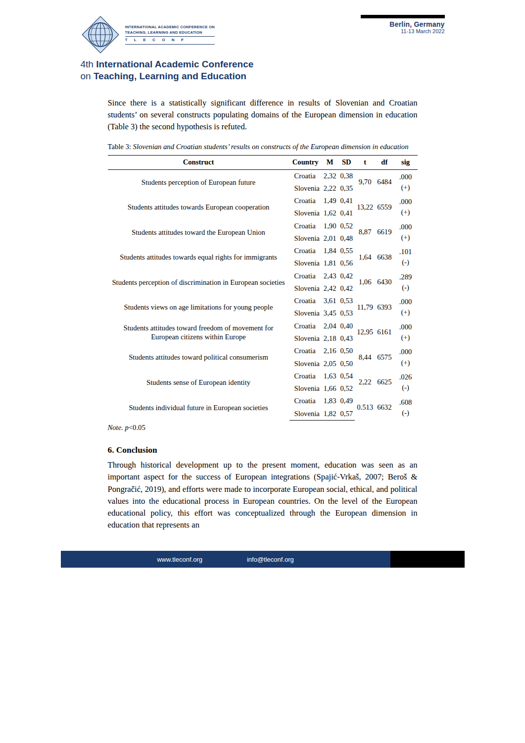INTERNATIONAL ACADEMIC CONFERENCE ON
TEACHING, LEARNING AND EDUCATION T L E C O N F
4th International Academic Conference
on Teaching, Learning and Education
Berlin, Germany
11-13 March 2022
Since there is a statistically significant difference in results of Slovenian and Croatian students’ on several constructs populating domains of the European dimension in education (Table 3) the second hypothesis is refuted.
Table 3: Slovenian and Croatian students’ results on constructs of the European dimension in education
| Construct | Country | M | SD | t | df | sig |
| --- | --- | --- | --- | --- | --- | --- |
| Students perception of European future | Croatia | 2,32 | 0,38 | 9,70 | 6484 | .000 (+) |
| Slovenia | 2,22 | 0,35 |
| Students attitudes towards European cooperation | Croatia | 1,49 | 0,41 | 13,22 | 6559 | .000 (+) |
| Slovenia | 1,62 | 0,41 |
| Students attitudes toward the European Union | Croatia | 1,90 | 0,52 | 8,87 | 6619 | .000 (+) |
| Slovenia | 2,01 | 0,48 |
| Students attitudes towards equal rights for immigrants | Croatia | 1,84 | 0,55 | 1,64 | 6638 | .101 (-) |
| Slovenia | 1,81 | 0,56 |
| Students perception of discrimination in European societies | Croatia | 2,43 | 0,42 | 1,06 | 6430 | .289 (-) |
| Slovenia | 2,42 | 0,42 |
| Students views on age limitations for young people | Croatia | 3,61 | 0,53 | 11,79 | 6393 | .000 (+) |
| Slovenia | 3,45 | 0,53 |
| Students attitudes toward freedom of movement for European citizens within Europe | Croatia | 2,04 | 0,40 | 12,95 | 6161 | .000 (+) |
| Slovenia | 2,18 | 0,43 |
| Students attitudes toward political consumerism | Croatia | 2,16 | 0,50 | 8,44 | 6575 | .000 (+) |
| Slovenia | 2,05 | 0,50 |
| Students sense of European identity | Croatia | 1,63 | 0,54 | 2,22 | 6625 | .026 (-) |
| Slovenia | 1,66 | 0,52 |
| Students individual future in European societies | Croatia | 1,83 | 0,49 | 0.513 | 6632 | .608 (-) |
| Slovenia | 1,82 | 0,57 |
Note. p<0.05
6. Conclusion
Through historical development up to the present moment, education was seen as an important aspect for the success of European integrations (Spajić-Vrkaš, 2007; Beroš & Pongračić, 2019), and efforts were made to incorporate European social, ethical, and political values into the educational process in European countries. On the level of the European educational policy, this effort was conceptualized through the European dimension in education that represents an
www.tleconf.org info@tleconf.org